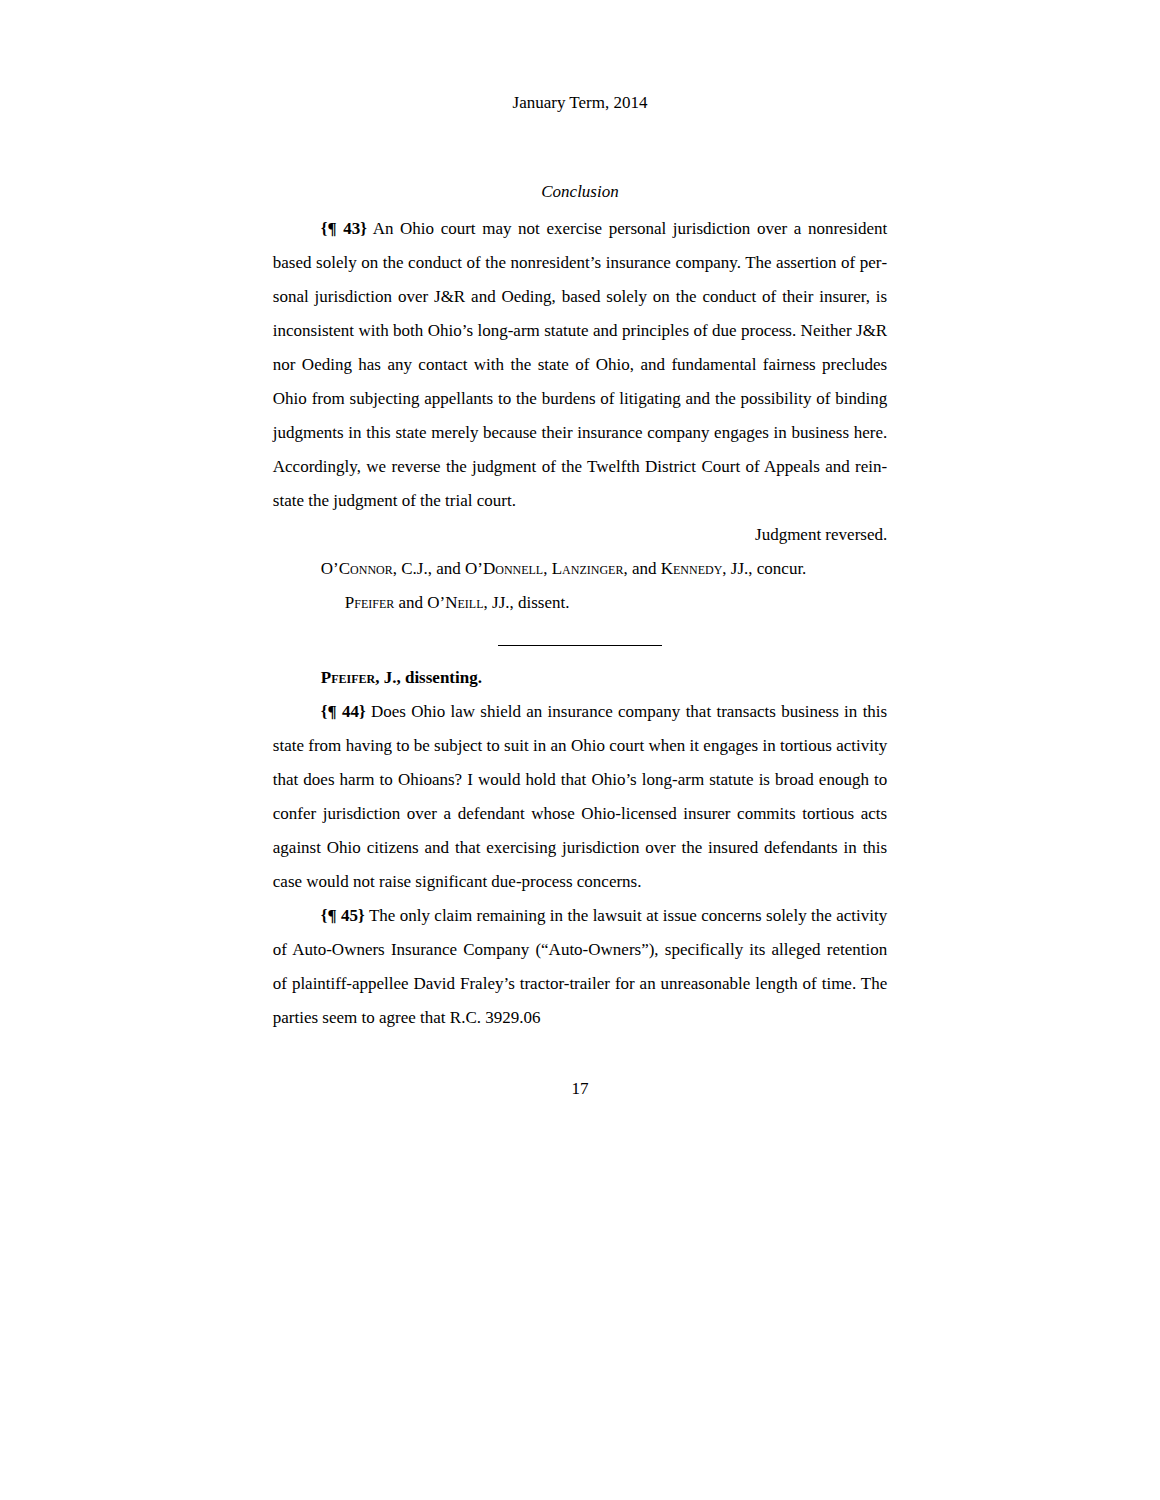January Term, 2014
Conclusion
{¶ 43} An Ohio court may not exercise personal jurisdiction over a nonresident based solely on the conduct of the nonresident’s insurance company. The assertion of personal jurisdiction over J&R and Oeding, based solely on the conduct of their insurer, is inconsistent with both Ohio’s long-arm statute and principles of due process. Neither J&R nor Oeding has any contact with the state of Ohio, and fundamental fairness precludes Ohio from subjecting appellants to the burdens of litigating and the possibility of binding judgments in this state merely because their insurance company engages in business here. Accordingly, we reverse the judgment of the Twelfth District Court of Appeals and reinstate the judgment of the trial court.
Judgment reversed.
O’Connor, C.J., and O’Donnell, Lanzinger, and Kennedy, JJ., concur.Pfeifer and O’Neill, JJ., dissent.
Pfeifer, J., dissenting.
{¶ 44} Does Ohio law shield an insurance company that transacts business in this state from having to be subject to suit in an Ohio court when it engages in tortious activity that does harm to Ohioans? I would hold that Ohio’s long-arm statute is broad enough to confer jurisdiction over a defendant whose Ohio-licensed insurer commits tortious acts against Ohio citizens and that exercising jurisdiction over the insured defendants in this case would not raise significant due-process concerns.
{¶ 45} The only claim remaining in the lawsuit at issue concerns solely the activity of Auto-Owners Insurance Company (“Auto-Owners”), specifically its alleged retention of plaintiff-appellee David Fraley’s tractor-trailer for an unreasonable length of time. The parties seem to agree that R.C. 3929.06
17